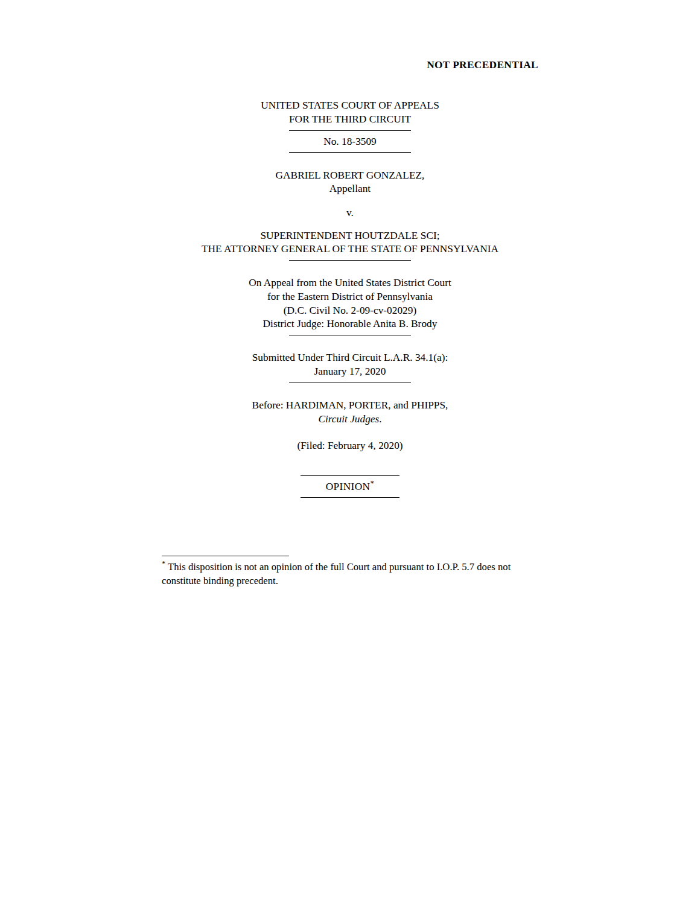NOT PRECEDENTIAL
UNITED STATES COURT OF APPEALS
FOR THE THIRD CIRCUIT
No. 18-3509
GABRIEL ROBERT GONZALEZ,
Appellant
v.
SUPERINTENDENT HOUTZDALE SCI;
THE ATTORNEY GENERAL OF THE STATE OF PENNSYLVANIA
On Appeal from the United States District Court
for the Eastern District of Pennsylvania
(D.C. Civil No. 2-09-cv-02029)
District Judge: Honorable Anita B. Brody
Submitted Under Third Circuit L.A.R. 34.1(a):
January 17, 2020
Before: HARDIMAN, PORTER, and PHIPPS,
Circuit Judges.
(Filed: February 4, 2020)
OPINION*
* This disposition is not an opinion of the full Court and pursuant to I.O.P. 5.7 does not constitute binding precedent.